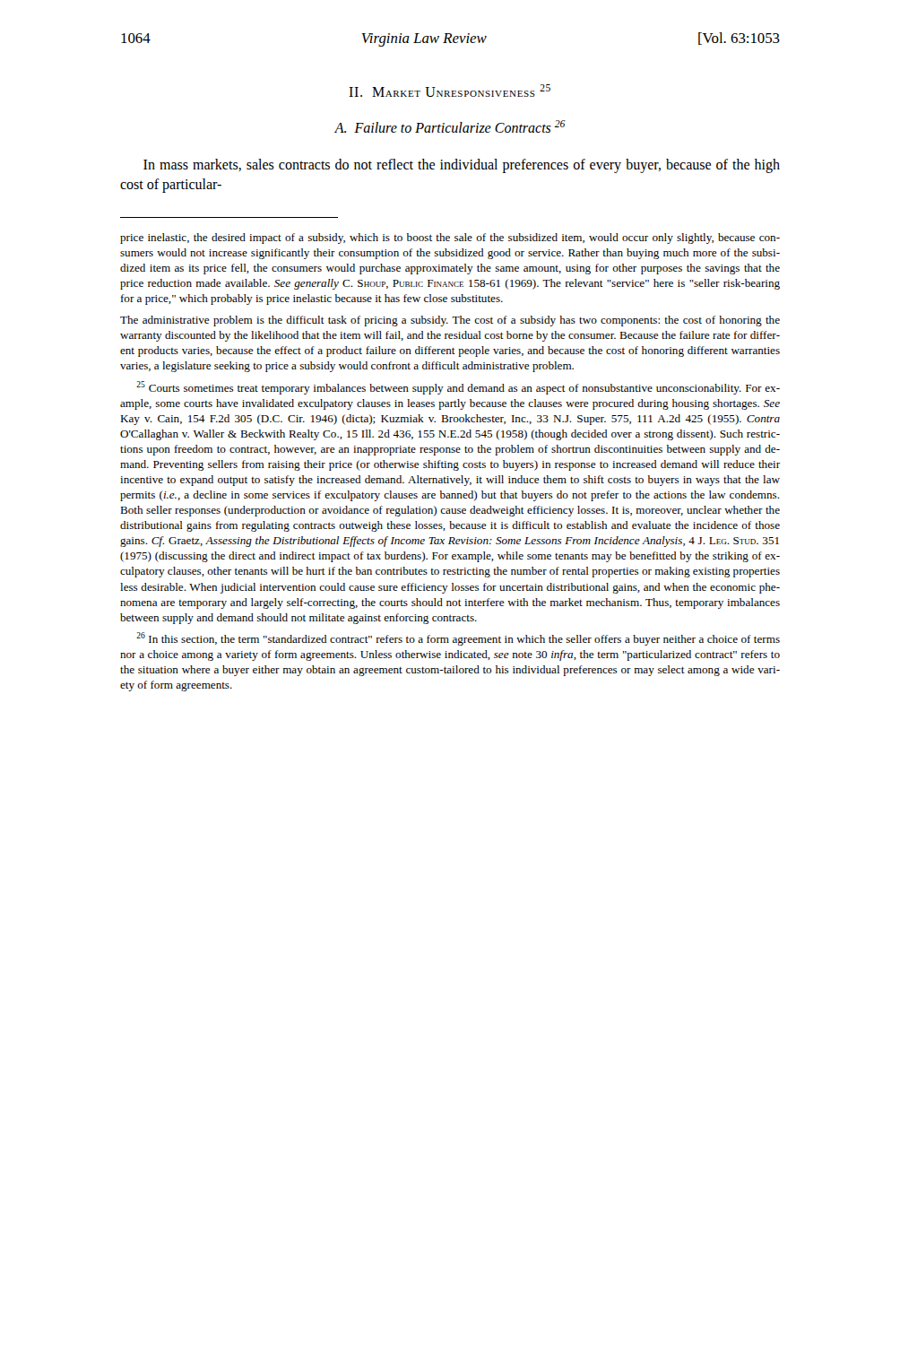1064 Virginia Law Review [Vol. 63:1053
II. Market Unresponsiveness 25
A. Failure to Particularize Contracts 26
In mass markets, sales contracts do not reflect the individual preferences of every buyer, because of the high cost of particular-
price inelastic, the desired impact of a subsidy, which is to boost the sale of the subsidized item, would occur only slightly, because consumers would not increase significantly their consumption of the subsidized good or service. Rather than buying much more of the subsidized item as its price fell, the consumers would purchase approximately the same amount, using for other purposes the savings that the price reduction made available. See generally C. Shoup, Public Finance 158-61 (1969). The relevant "service" here is "seller risk-bearing for a price," which probably is price inelastic because it has few close substitutes.
The administrative problem is the difficult task of pricing a subsidy. The cost of a subsidy has two components: the cost of honoring the warranty discounted by the likelihood that the item will fail, and the residual cost borne by the consumer. Because the failure rate for different products varies, because the effect of a product failure on different people varies, and because the cost of honoring different warranties varies, a legislature seeking to price a subsidy would confront a difficult administrative problem.
25 Courts sometimes treat temporary imbalances between supply and demand as an aspect of nonsubstantive unconscionability. For example, some courts have invalidated exculpatory clauses in leases partly because the clauses were procured during housing shortages. See Kay v. Cain, 154 F.2d 305 (D.C. Cir. 1946) (dicta); Kuzmiak v. Brookchester, Inc., 33 N.J. Super. 575, 111 A.2d 425 (1955). Contra O'Callaghan v. Waller & Beckwith Realty Co., 15 Ill. 2d 436, 155 N.E.2d 545 (1958) (though decided over a strong dissent). Such restrictions upon freedom to contract, however, are an inappropriate response to the problem of shortrun discontinuities between supply and demand. Preventing sellers from raising their price (or otherwise shifting costs to buyers) in response to increased demand will reduce their incentive to expand output to satisfy the increased demand. Alternatively, it will induce them to shift costs to buyers in ways that the law permits (i.e., a decline in some services if exculpatory clauses are banned) but that buyers do not prefer to the actions the law condemns. Both seller responses (underproduction or avoidance of regulation) cause deadweight efficiency losses. It is, moreover, unclear whether the distributional gains from regulating contracts outweigh these losses, because it is difficult to establish and evaluate the incidence of those gains. Cf. Graetz, Assessing the Distributional Effects of Income Tax Revision: Some Lessons From Incidence Analysis, 4 J. Leg. Stud. 351 (1975) (discussing the direct and indirect impact of tax burdens). For example, while some tenants may be benefitted by the striking of exculpatory clauses, other tenants will be hurt if the ban contributes to restricting the number of rental properties or making existing properties less desirable. When judicial intervention could cause sure efficiency losses for uncertain distributional gains, and when the economic phenomena are temporary and largely self-correcting, the courts should not interfere with the market mechanism. Thus, temporary imbalances between supply and demand should not militate against enforcing contracts.
26 In this section, the term "standardized contract" refers to a form agreement in which the seller offers a buyer neither a choice of terms nor a choice among a variety of form agreements. Unless otherwise indicated, see note 30 infra, the term "particularized contract" refers to the situation where a buyer either may obtain an agreement custom-tailored to his individual preferences or may select among a wide variety of form agreements.